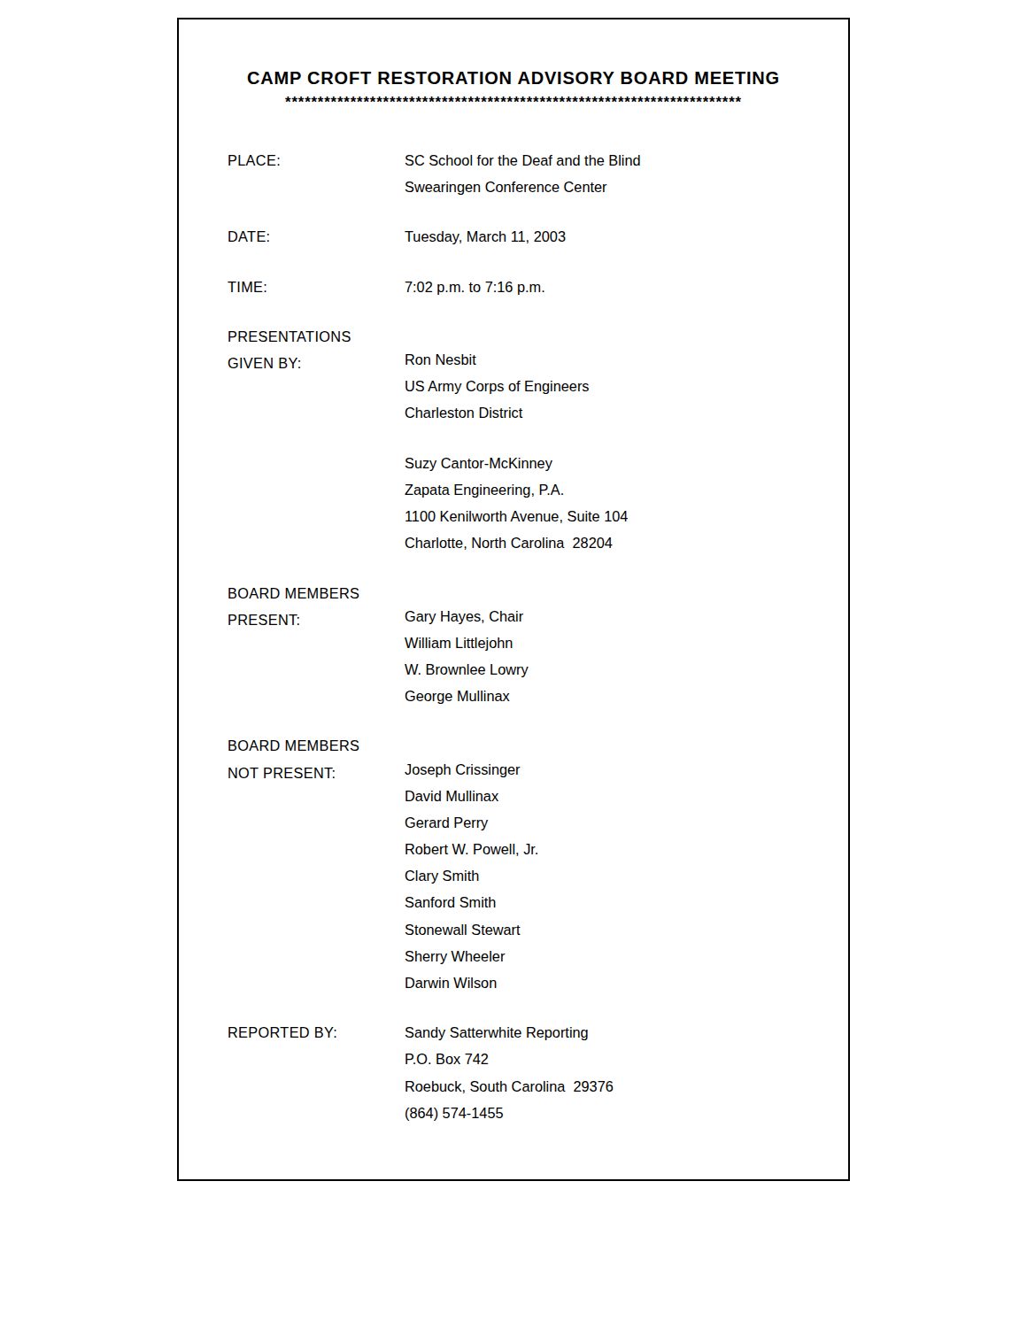CAMP CROFT RESTORATION ADVISORY BOARD MEETING
**********************************************************************
| PLACE: | SC School for the Deaf and the Blind Swearingen Conference Center |
| DATE: | Tuesday, March 11, 2003 |
| TIME: | 7:02 p.m. to 7:16 p.m. |
| PRESENTATIONS GIVEN BY: | Ron Nesbit US Army Corps of Engineers Charleston District Suzy Cantor-McKinney Zapata Engineering, P.A. 1100 Kenilworth Avenue, Suite 104 Charlotte, North Carolina 28204 |
| BOARD MEMBERS PRESENT: | Gary Hayes, Chair William Littlejohn W. Brownlee Lowry George Mullinax |
| BOARD MEMBERS NOT PRESENT: | Joseph Crissinger David Mullinax Gerard Perry Robert W. Powell, Jr. Clary Smith Sanford Smith Stonewall Stewart Sherry Wheeler Darwin Wilson |
| REPORTED BY: | Sandy Satterwhite Reporting P.O. Box 742 Roebuck, South Carolina 29376 (864) 574-1455 |